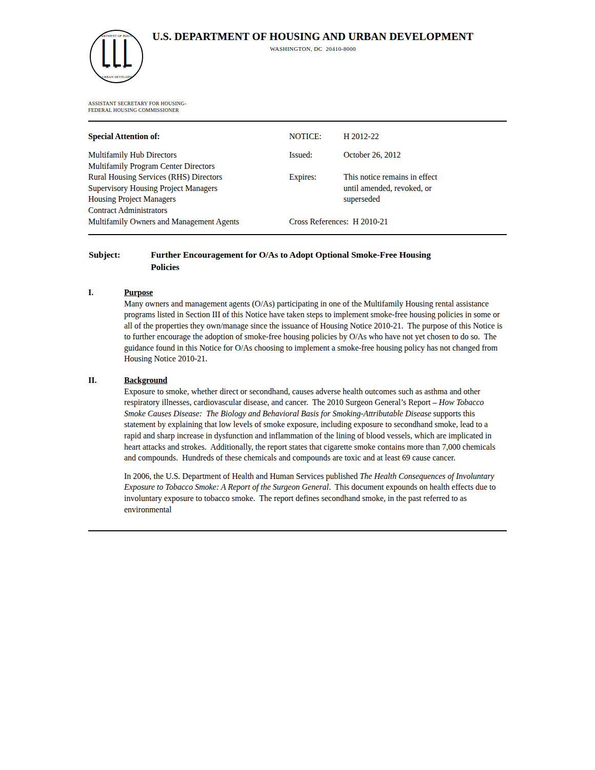DEPARTMENT OF HOUSING
⎣⎣⎣
★ ★ ★
AND URBAN DEVELOPMENT
U.S. DEPARTMENT OF HOUSING AND URBAN DEVELOPMENT
WASHINGTON, DC 20410-8000
ASSISTANT SECRETARY FOR HOUSING-
FEDERAL HOUSING COMMISSIONER
| Special Attention of: | NOTICE: | H 2012-22 |
| Multifamily Hub Directors | Issued: | October 26, 2012 |
| Multifamily Program Center Directors | | |
| Rural Housing Services (RHS) Directors | Expires: | This notice remains in effect |
| Supervisory Housing Project Managers | | until amended, revoked, or |
| Housing Project Managers | | superseded |
| Contract Administrators | | |
| Multifamily Owners and Management Agents | Cross References: H 2010-21 |
| Subject: | Further Encouragement for O/As to Adopt Optional Smoke-Free Housing Policies |
I. Purpose
Many owners and management agents (O/As) participating in one of the Multifamily Housing rental assistance programs listed in Section III of this Notice have taken steps to implement smoke-free housing policies in some or all of the properties they own/manage since the issuance of Housing Notice 2010-21. The purpose of this Notice is to further encourage the adoption of smoke-free housing policies by O/As who have not yet chosen to do so. The guidance found in this Notice for O/As choosing to implement a smoke-free housing policy has not changed from Housing Notice 2010-21.
II. Background
Exposure to smoke, whether direct or secondhand, causes adverse health outcomes such as asthma and other respiratory illnesses, cardiovascular disease, and cancer. The 2010 Surgeon General’s Report – How Tobacco Smoke Causes Disease: The Biology and Behavioral Basis for Smoking-Attributable Disease supports this statement by explaining that low levels of smoke exposure, including exposure to secondhand smoke, lead to a rapid and sharp increase in dysfunction and inflammation of the lining of blood vessels, which are implicated in heart attacks and strokes. Additionally, the report states that cigarette smoke contains more than 7,000 chemicals and compounds. Hundreds of these chemicals and compounds are toxic and at least 69 cause cancer.
In 2006, the U.S. Department of Health and Human Services published The Health Consequences of Involuntary Exposure to Tobacco Smoke: A Report of the Surgeon General. This document expounds on health effects due to involuntary exposure to tobacco smoke. The report defines secondhand smoke, in the past referred to as environmental